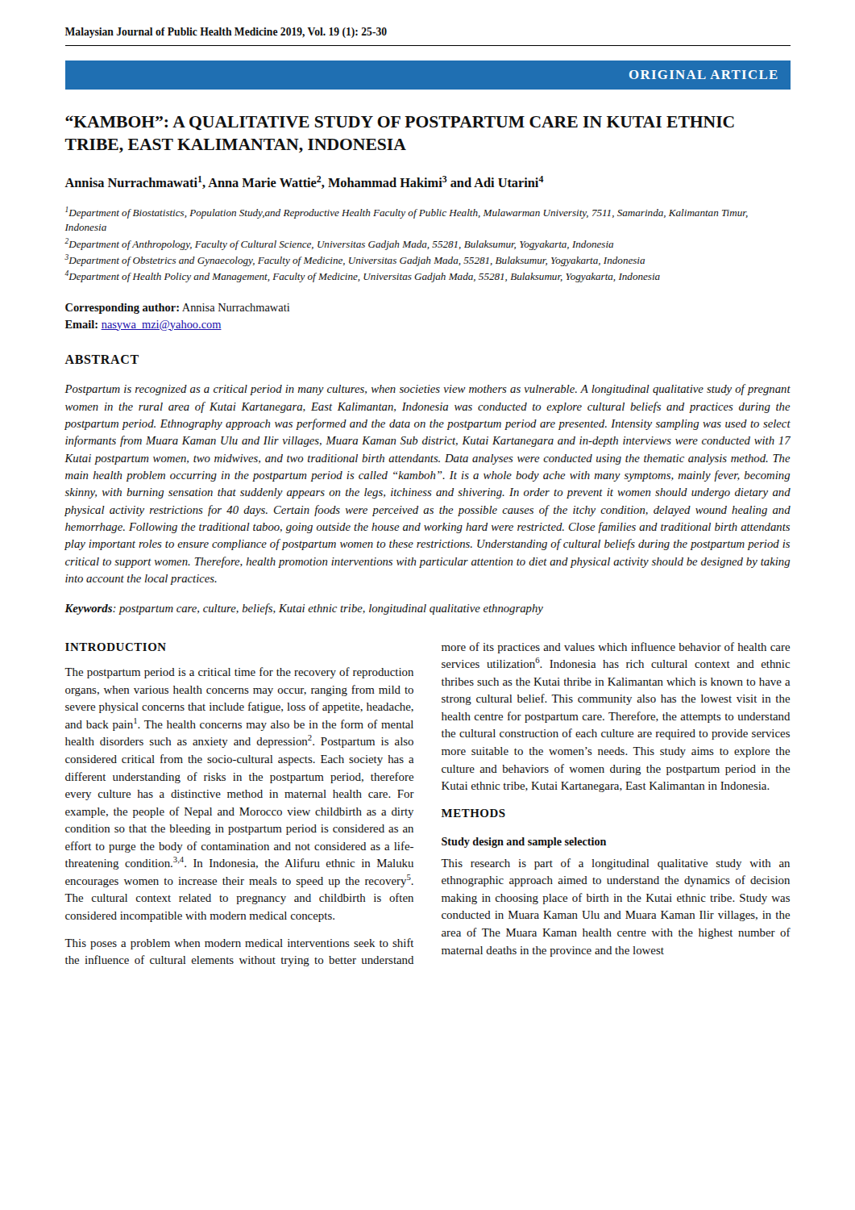Malaysian Journal of Public Health Medicine 2019, Vol. 19 (1): 25-30
ORIGINAL ARTICLE
“KAMBOH”: A QUALITATIVE STUDY OF POSTPARTUM CARE IN KUTAI ETHNIC TRIBE, EAST KALIMANTAN, INDONESIA
Annisa Nurrachmawati1, Anna Marie Wattie2, Mohammad Hakimi3 and Adi Utarini4
1Department of Biostatistics, Population Study,and Reproductive Health Faculty of Public Health, Mulawarman University, 7511, Samarinda, Kalimantan Timur, Indonesia
2Department of Anthropology, Faculty of Cultural Science, Universitas Gadjah Mada, 55281, Bulaksumur, Yogyakarta, Indonesia
3Department of Obstetrics and Gynaecology, Faculty of Medicine, Universitas Gadjah Mada, 55281, Bulaksumur, Yogyakarta, Indonesia
4Department of Health Policy and Management, Faculty of Medicine, Universitas Gadjah Mada, 55281, Bulaksumur, Yogyakarta, Indonesia
Corresponding author: Annisa Nurrachmawati
Email: nasywa_mzi@yahoo.com
ABSTRACT
Postpartum is recognized as a critical period in many cultures, when societies view mothers as vulnerable. A longitudinal qualitative study of pregnant women in the rural area of Kutai Kartanegara, East Kalimantan, Indonesia was conducted to explore cultural beliefs and practices during the postpartum period. Ethnography approach was performed and the data on the postpartum period are presented. Intensity sampling was used to select informants from Muara Kaman Ulu and Ilir villages, Muara Kaman Sub district, Kutai Kartanegara and in-depth interviews were conducted with 17 Kutai postpartum women, two midwives, and two traditional birth attendants. Data analyses were conducted using the thematic analysis method. The main health problem occurring in the postpartum period is called “kamboh”. It is a whole body ache with many symptoms, mainly fever, becoming skinny, with burning sensation that suddenly appears on the legs, itchiness and shivering. In order to prevent it women should undergo dietary and physical activity restrictions for 40 days. Certain foods were perceived as the possible causes of the itchy condition, delayed wound healing and hemorrhage. Following the traditional taboo, going outside the house and working hard were restricted. Close families and traditional birth attendants play important roles to ensure compliance of postpartum women to these restrictions. Understanding of cultural beliefs during the postpartum period is critical to support women. Therefore, health promotion interventions with particular attention to diet and physical activity should be designed by taking into account the local practices.
Keywords: postpartum care, culture, beliefs, Kutai ethnic tribe, longitudinal qualitative ethnography
INTRODUCTION
The postpartum period is a critical time for the recovery of reproduction organs, when various health concerns may occur, ranging from mild to severe physical concerns that include fatigue, loss of appetite, headache, and back pain1. The health concerns may also be in the form of mental health disorders such as anxiety and depression2. Postpartum is also considered critical from the socio-cultural aspects. Each society has a different understanding of risks in the postpartum period, therefore every culture has a distinctive method in maternal health care. For example, the people of Nepal and Morocco view childbirth as a dirty condition so that the bleeding in postpartum period is considered as an effort to purge the body of contamination and not considered as a life-threatening condition.3,4. In Indonesia, the Alifuru ethnic in Maluku encourages women to increase their meals to speed up the recovery5. The cultural context related to pregnancy and childbirth is often considered incompatible with modern medical concepts.
This poses a problem when modern medical interventions seek to shift the influence of cultural elements without trying to better understand more of its practices and values which influence behavior of health care services utilization6. Indonesia has rich cultural context and ethnic thribes such as the Kutai thribe in Kalimantan which is known to have a strong cultural belief. This community also has the lowest visit in the health centre for postpartum care. Therefore, the attempts to understand the cultural construction of each culture are required to provide services more suitable to the women’s needs. This study aims to explore the culture and behaviors of women during the postpartum period in the Kutai ethnic tribe, Kutai Kartanegara, East Kalimantan in Indonesia.
METHODS
Study design and sample selection
This research is part of a longitudinal qualitative study with an ethnographic approach aimed to understand the dynamics of decision making in choosing place of birth in the Kutai ethnic tribe. Study was conducted in Muara Kaman Ulu and Muara Kaman Ilir villages, in the area of The Muara Kaman health centre with the highest number of maternal deaths in the province and the lowest